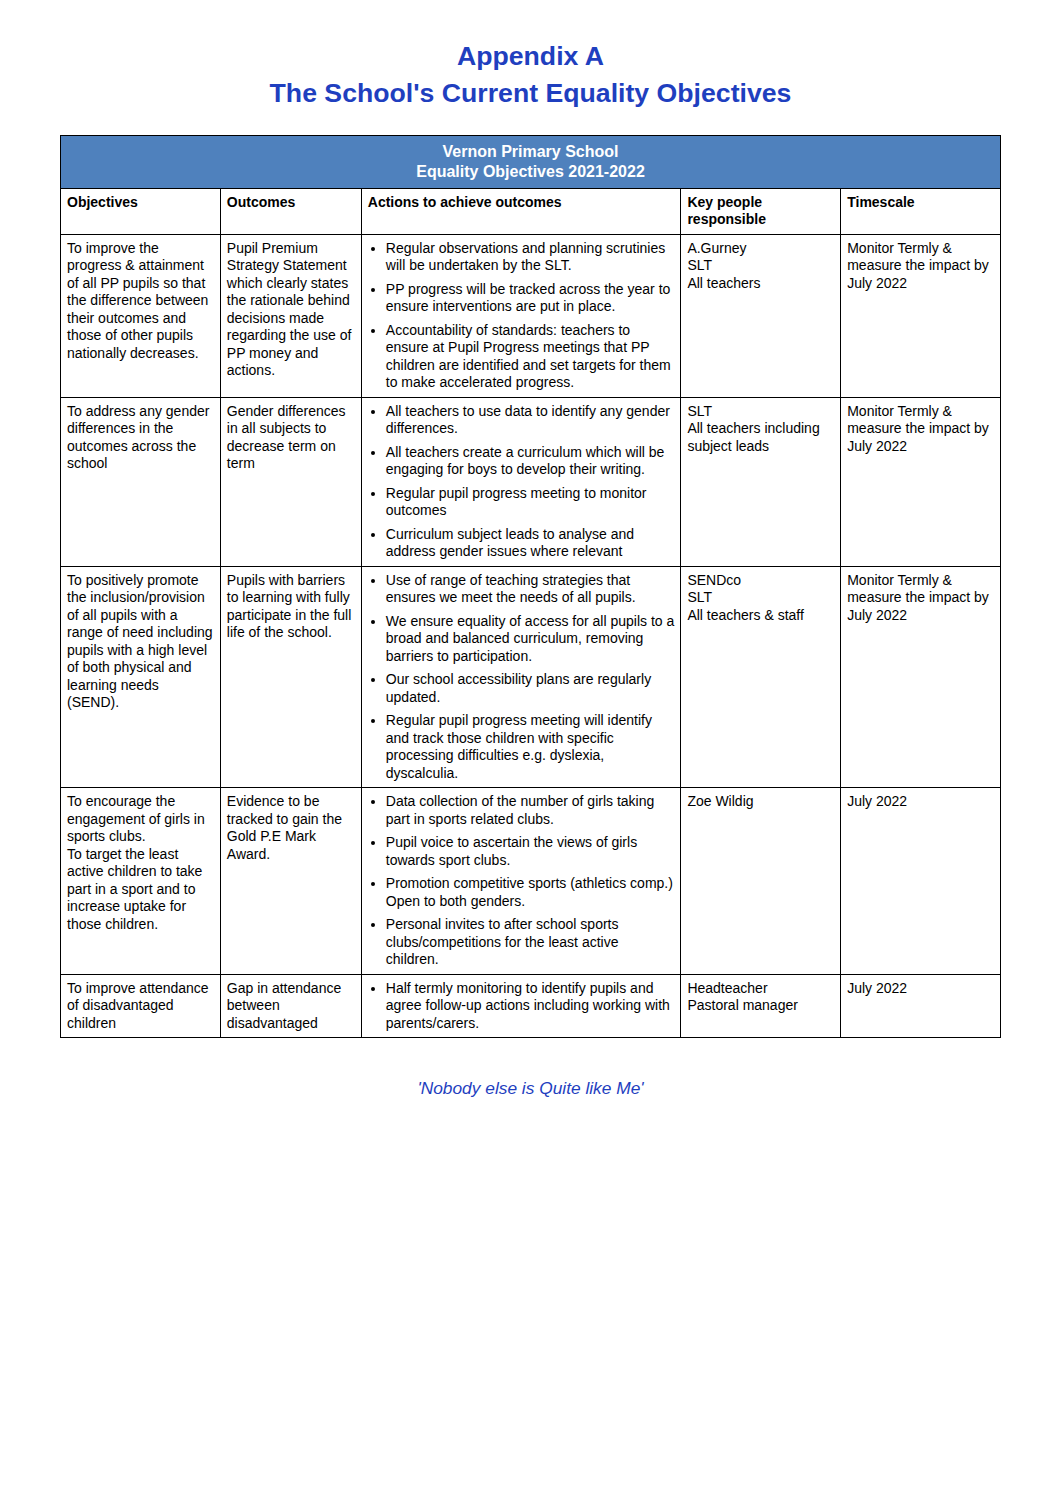Appendix A
The School's Current Equality Objectives
| Vernon Primary School Equality Objectives 2021-2022 |
| --- |
| Objectives | Outcomes | Actions to achieve outcomes | Key people responsible | Timescale |
| To improve the progress & attainment of all PP pupils so that the difference between their outcomes and those of other pupils nationally decreases. | Pupil Premium Strategy Statement which clearly states the rationale behind decisions made regarding the use of PP money and actions. | Regular observations and planning scrutinies will be undertaken by the SLT. PP progress will be tracked across the year to ensure interventions are put in place. Accountability of standards: teachers to ensure at Pupil Progress meetings that PP children are identified and set targets for them to make accelerated progress. | A.Gurney SLT All teachers | Monitor Termly & measure the impact by July 2022 |
| To address any gender differences in the outcomes across the school | Gender differences in all subjects to decrease term on term | All teachers to use data to identify any gender differences. All teachers create a curriculum which will be engaging for boys to develop their writing. Regular pupil progress meeting to monitor outcomes Curriculum subject leads to analyse and address gender issues where relevant | SLT All teachers including subject leads | Monitor Termly & measure the impact by July 2022 |
| To positively promote the inclusion/provision of all pupils with a range of need including pupils with a high level of both physical and learning needs (SEND). | Pupils with barriers to learning with fully participate in the full life of the school. | Use of range of teaching strategies that ensures we meet the needs of all pupils. We ensure equality of access for all pupils to a broad and balanced curriculum, removing barriers to participation. Our school accessibility plans are regularly updated. Regular pupil progress meeting will identify and track those children with specific processing difficulties e.g. dyslexia, dyscalculia. | SENDco SLT All teachers & staff | Monitor Termly & measure the impact by July 2022 |
| To encourage the engagement of girls in sports clubs. To target the least active children to take part in a sport and to increase uptake for those children. | Evidence to be tracked to gain the Gold P.E Mark Award. | Data collection of the number of girls taking part in sports related clubs. Pupil voice to ascertain the views of girls towards sport clubs. Promotion competitive sports (athletics comp.) Open to both genders. Personal invites to after school sports clubs/competitions for the least active children. | Zoe Wildig | July 2022 |
| To improve attendance of disadvantaged children | Gap in attendance between disadvantaged | Half termly monitoring to identify pupils and agree follow-up actions including working with parents/carers. | Headteacher Pastoral manager | July 2022 |
'Nobody else is Quite like Me'